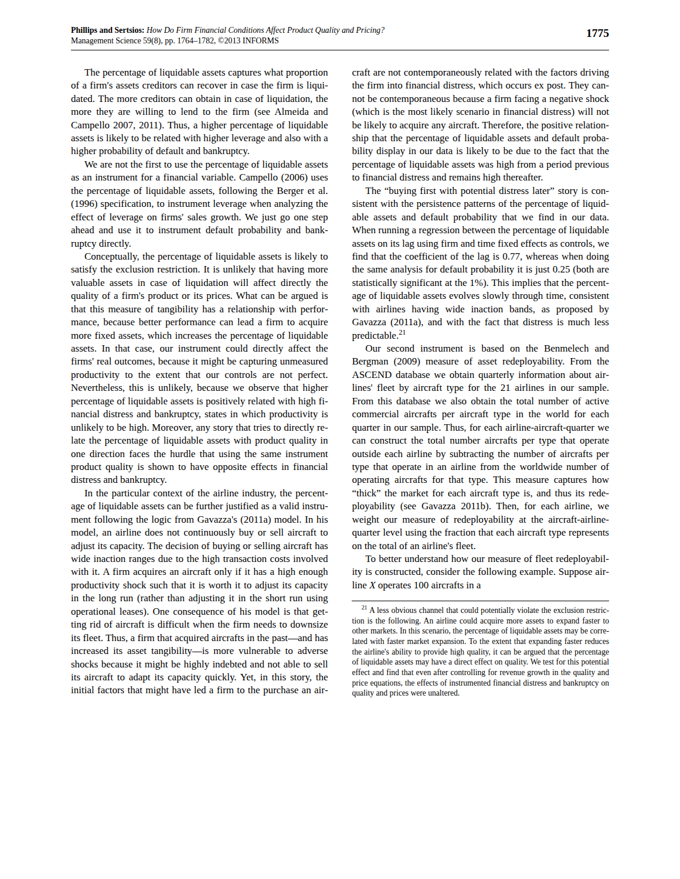Phillips and Sertsios: How Do Firm Financial Conditions Affect Product Quality and Pricing?
Management Science 59(8), pp. 1764–1782, ©2013 INFORMS
1775
The percentage of liquidable assets captures what proportion of a firm's assets creditors can recover in case the firm is liquidated. The more creditors can obtain in case of liquidation, the more they are willing to lend to the firm (see Almeida and Campello 2007, 2011). Thus, a higher percentage of liquidable assets is likely to be related with higher leverage and also with a higher probability of default and bankruptcy.
We are not the first to use the percentage of liquidable assets as an instrument for a financial variable. Campello (2006) uses the percentage of liquidable assets, following the Berger et al. (1996) specification, to instrument leverage when analyzing the effect of leverage on firms' sales growth. We just go one step ahead and use it to instrument default probability and bankruptcy directly.
Conceptually, the percentage of liquidable assets is likely to satisfy the exclusion restriction. It is unlikely that having more valuable assets in case of liquidation will affect directly the quality of a firm's product or its prices. What can be argued is that this measure of tangibility has a relationship with performance, because better performance can lead a firm to acquire more fixed assets, which increases the percentage of liquidable assets. In that case, our instrument could directly affect the firms' real outcomes, because it might be capturing unmeasured productivity to the extent that our controls are not perfect. Nevertheless, this is unlikely, because we observe that higher percentage of liquidable assets is positively related with high financial distress and bankruptcy, states in which productivity is unlikely to be high. Moreover, any story that tries to directly relate the percentage of liquidable assets with product quality in one direction faces the hurdle that using the same instrument product quality is shown to have opposite effects in financial distress and bankruptcy.
In the particular context of the airline industry, the percentage of liquidable assets can be further justified as a valid instrument following the logic from Gavazza's (2011a) model. In his model, an airline does not continuously buy or sell aircraft to adjust its capacity. The decision of buying or selling aircraft has wide inaction ranges due to the high transaction costs involved with it. A firm acquires an aircraft only if it has a high enough productivity shock such that it is worth it to adjust its capacity in the long run (rather than adjusting it in the short run using operational leases). One consequence of his model is that getting rid of aircraft is difficult when the firm needs to downsize its fleet. Thus, a firm that acquired aircrafts in the past—and has increased its asset tangibility—is more vulnerable to adverse shocks because it might be highly indebted and not able to sell its aircraft to adapt its capacity quickly. Yet, in this story, the initial factors that might have led a firm to the purchase an aircraft are not contemporaneously related with the factors driving the firm into financial distress, which occurs ex post. They cannot be contemporaneous because a firm facing a negative shock (which is the most likely scenario in financial distress) will not be likely to acquire any aircraft. Therefore, the positive relationship that the percentage of liquidable assets and default probability display in our data is likely to be due to the fact that the percentage of liquidable assets was high from a period previous to financial distress and remains high thereafter.
The “buying first with potential distress later” story is consistent with the persistence patterns of the percentage of liquidable assets and default probability that we find in our data. When running a regression between the percentage of liquidable assets on its lag using firm and time fixed effects as controls, we find that the coefficient of the lag is 0.77, whereas when doing the same analysis for default probability it is just 0.25 (both are statistically significant at the 1%). This implies that the percentage of liquidable assets evolves slowly through time, consistent with airlines having wide inaction bands, as proposed by Gavazza (2011a), and with the fact that distress is much less predictable.21
Our second instrument is based on the Benmelech and Bergman (2009) measure of asset redeployability. From the ASCEND database we obtain quarterly information about airlines' fleet by aircraft type for the 21 airlines in our sample. From this database we also obtain the total number of active commercial aircrafts per aircraft type in the world for each quarter in our sample. Thus, for each airline-aircraft-quarter we can construct the total number aircrafts per type that operate outside each airline by subtracting the number of aircrafts per type that operate in an airline from the worldwide number of operating aircrafts for that type. This measure captures how “thick” the market for each aircraft type is, and thus its redeployability (see Gavazza 2011b). Then, for each airline, we weight our measure of redeployability at the aircraft-airline-quarter level using the fraction that each aircraft type represents on the total of an airline's fleet.
To better understand how our measure of fleet redeployability is constructed, consider the following example. Suppose airline X operates 100 aircrafts in a
21 A less obvious channel that could potentially violate the exclusion restriction is the following. An airline could acquire more assets to expand faster to other markets. In this scenario, the percentage of liquidable assets may be correlated with faster market expansion. To the extent that expanding faster reduces the airline's ability to provide high quality, it can be argued that the percentage of liquidable assets may have a direct effect on quality. We test for this potential effect and find that even after controlling for revenue growth in the quality and price equations, the effects of instrumented financial distress and bankruptcy on quality and prices were unaltered.